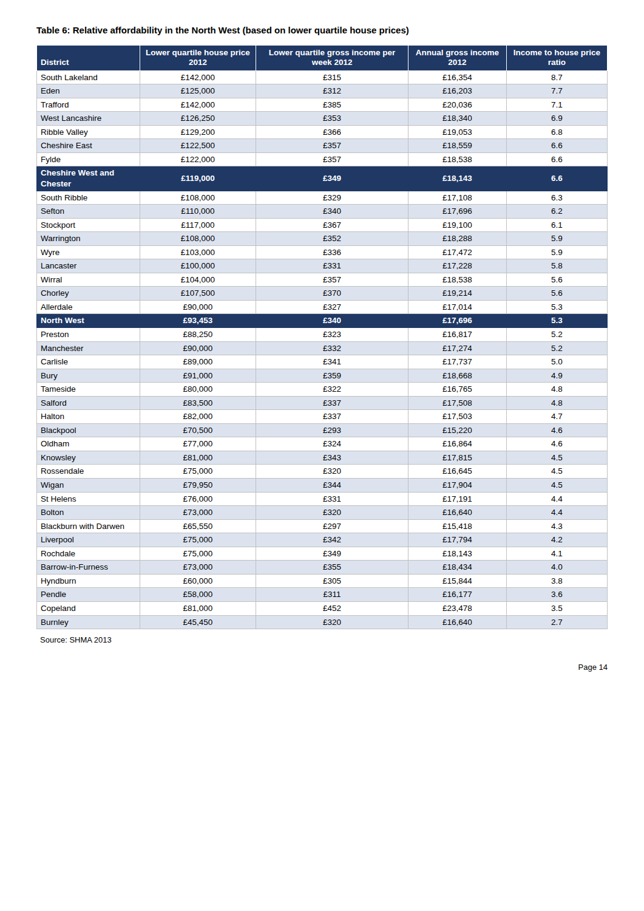Table 6: Relative affordability in the North West (based on lower quartile house prices)
| District | Lower quartile house price 2012 | Lower quartile gross income per week 2012 | Annual gross income 2012 | Income to house price ratio |
| --- | --- | --- | --- | --- |
| South Lakeland | £142,000 | £315 | £16,354 | 8.7 |
| Eden | £125,000 | £312 | £16,203 | 7.7 |
| Trafford | £142,000 | £385 | £20,036 | 7.1 |
| West Lancashire | £126,250 | £353 | £18,340 | 6.9 |
| Ribble Valley | £129,200 | £366 | £19,053 | 6.8 |
| Cheshire East | £122,500 | £357 | £18,559 | 6.6 |
| Fylde | £122,000 | £357 | £18,538 | 6.6 |
| Cheshire West and Chester | £119,000 | £349 | £18,143 | 6.6 |
| South Ribble | £108,000 | £329 | £17,108 | 6.3 |
| Sefton | £110,000 | £340 | £17,696 | 6.2 |
| Stockport | £117,000 | £367 | £19,100 | 6.1 |
| Warrington | £108,000 | £352 | £18,288 | 5.9 |
| Wyre | £103,000 | £336 | £17,472 | 5.9 |
| Lancaster | £100,000 | £331 | £17,228 | 5.8 |
| Wirral | £104,000 | £357 | £18,538 | 5.6 |
| Chorley | £107,500 | £370 | £19,214 | 5.6 |
| Allerdale | £90,000 | £327 | £17,014 | 5.3 |
| North West | £93,453 | £340 | £17,696 | 5.3 |
| Preston | £88,250 | £323 | £16,817 | 5.2 |
| Manchester | £90,000 | £332 | £17,274 | 5.2 |
| Carlisle | £89,000 | £341 | £17,737 | 5.0 |
| Bury | £91,000 | £359 | £18,668 | 4.9 |
| Tameside | £80,000 | £322 | £16,765 | 4.8 |
| Salford | £83,500 | £337 | £17,508 | 4.8 |
| Halton | £82,000 | £337 | £17,503 | 4.7 |
| Blackpool | £70,500 | £293 | £15,220 | 4.6 |
| Oldham | £77,000 | £324 | £16,864 | 4.6 |
| Knowsley | £81,000 | £343 | £17,815 | 4.5 |
| Rossendale | £75,000 | £320 | £16,645 | 4.5 |
| Wigan | £79,950 | £344 | £17,904 | 4.5 |
| St Helens | £76,000 | £331 | £17,191 | 4.4 |
| Bolton | £73,000 | £320 | £16,640 | 4.4 |
| Blackburn with Darwen | £65,550 | £297 | £15,418 | 4.3 |
| Liverpool | £75,000 | £342 | £17,794 | 4.2 |
| Rochdale | £75,000 | £349 | £18,143 | 4.1 |
| Barrow-in-Furness | £73,000 | £355 | £18,434 | 4.0 |
| Hyndburn | £60,000 | £305 | £15,844 | 3.8 |
| Pendle | £58,000 | £311 | £16,177 | 3.6 |
| Copeland | £81,000 | £452 | £23,478 | 3.5 |
| Burnley | £45,450 | £320 | £16,640 | 2.7 |
Source: SHMA 2013
Page 14